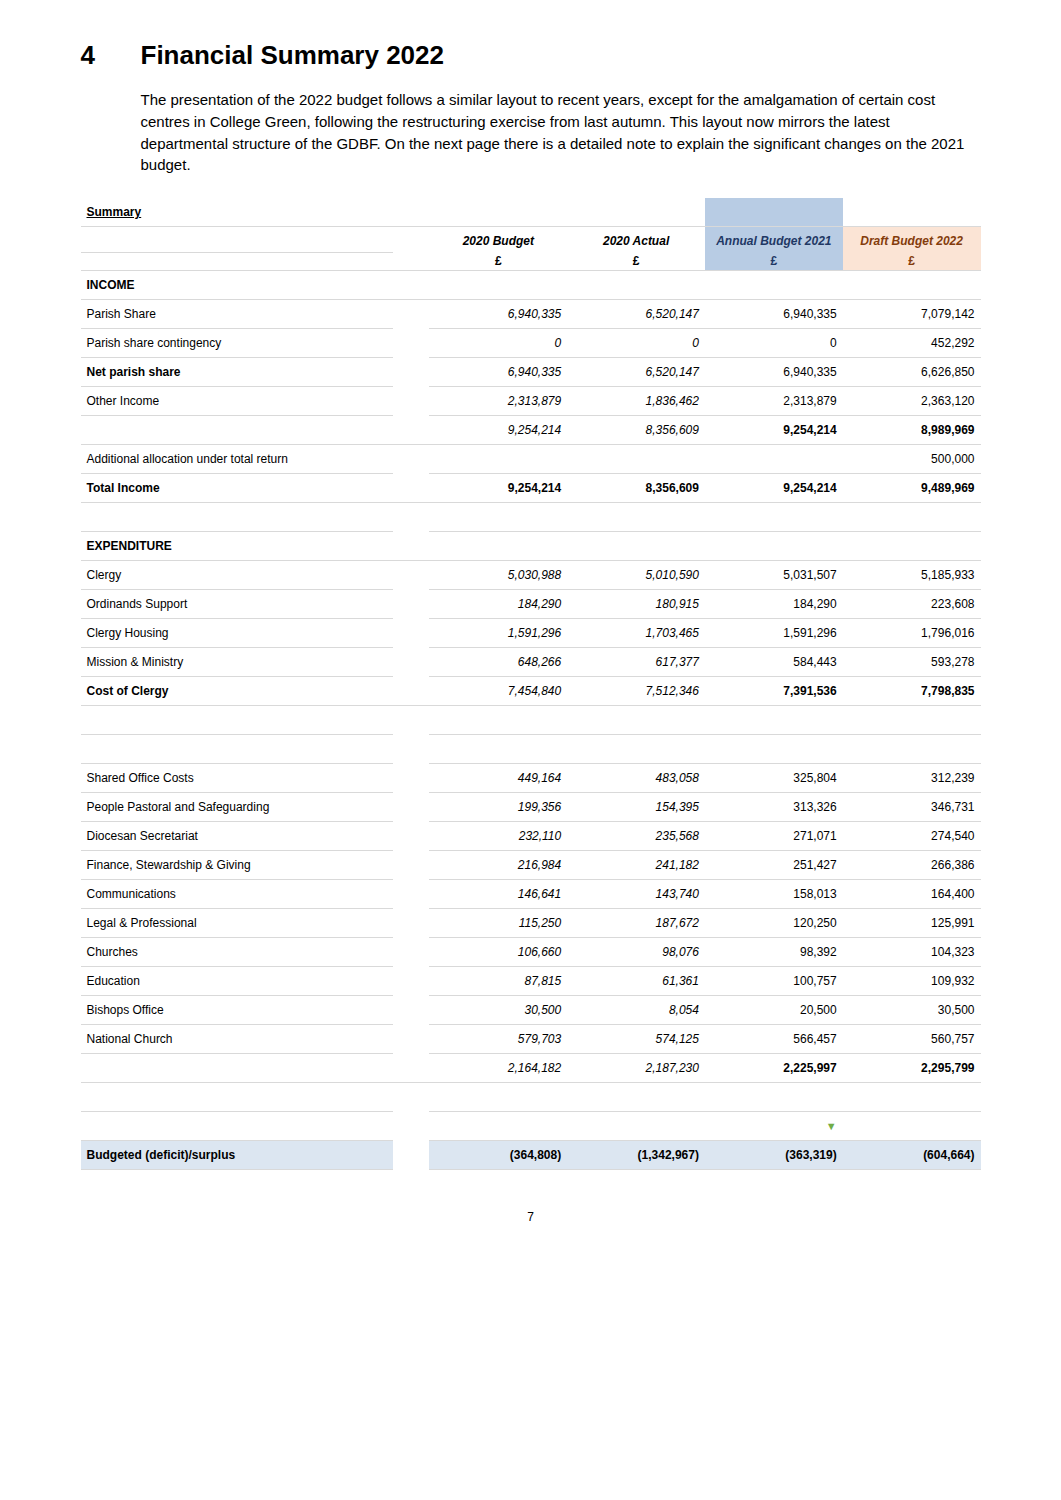4 Financial Summary 2022
The presentation of the 2022 budget follows a similar layout to recent years, except for the amalgamation of certain cost centres in College Green, following the restructuring exercise from last autumn. This layout now mirrors the latest departmental structure of the GDBF. On the next page there is a detailed note to explain the significant changes on the 2021 budget.
| Summary | | | | | |
| | | 2020 Budget | 2020 Actual | Annual Budget 2021 | Draft Budget 2022 |
| | | £ | £ | £ | £ |
| INCOME | | | | | |
| Parish Share | | 6,940,335 | 6,520,147 | 6,940,335 | 7,079,142 |
| Parish share contingency | | 0 | 0 | 0 | 452,292 |
| Net parish share | | 6,940,335 | 6,520,147 | 6,940,335 | 6,626,850 |
| Other Income | | 2,313,879 | 1,836,462 | 2,313,879 | 2,363,120 |
| | | 9,254,214 | 8,356,609 | 9,254,214 | 8,989,969 |
| Additional allocation under total return | | | | | 500,000 |
| Total Income | | 9,254,214 | 8,356,609 | 9,254,214 | 9,489,969 |
| EXPENDITURE | | | | | |
| Clergy | | 5,030,988 | 5,010,590 | 5,031,507 | 5,185,933 |
| Ordinands Support | | 184,290 | 180,915 | 184,290 | 223,608 |
| Clergy Housing | | 1,591,296 | 1,703,465 | 1,591,296 | 1,796,016 |
| Mission & Ministry | | 648,266 | 617,377 | 584,443 | 593,278 |
| Cost of Clergy | | 7,454,840 | 7,512,346 | 7,391,536 | 7,798,835 |
| Shared Office Costs | | 449,164 | 483,058 | 325,804 | 312,239 |
| People Pastoral and Safeguarding | | 199,356 | 154,395 | 313,326 | 346,731 |
| Diocesan Secretariat | | 232,110 | 235,568 | 271,071 | 274,540 |
| Finance, Stewardship & Giving | | 216,984 | 241,182 | 251,427 | 266,386 |
| Communications | | 146,641 | 143,740 | 158,013 | 164,400 |
| Legal & Professional | | 115,250 | 187,672 | 120,250 | 125,991 |
| Churches | | 106,660 | 98,076 | 98,392 | 104,323 |
| Education | | 87,815 | 61,361 | 100,757 | 109,932 |
| Bishops Office | | 30,500 | 8,054 | 20,500 | 30,500 |
| National Church | | 579,703 | 574,125 | 566,457 | 560,757 |
| | | 2,164,182 | 2,187,230 | 2,225,997 | 2,295,799 |
| | | | | ▼ | |
| Budgeted (deficit)/surplus | | (364,808) | (1,342,967) | (363,319) | (604,664) |
7